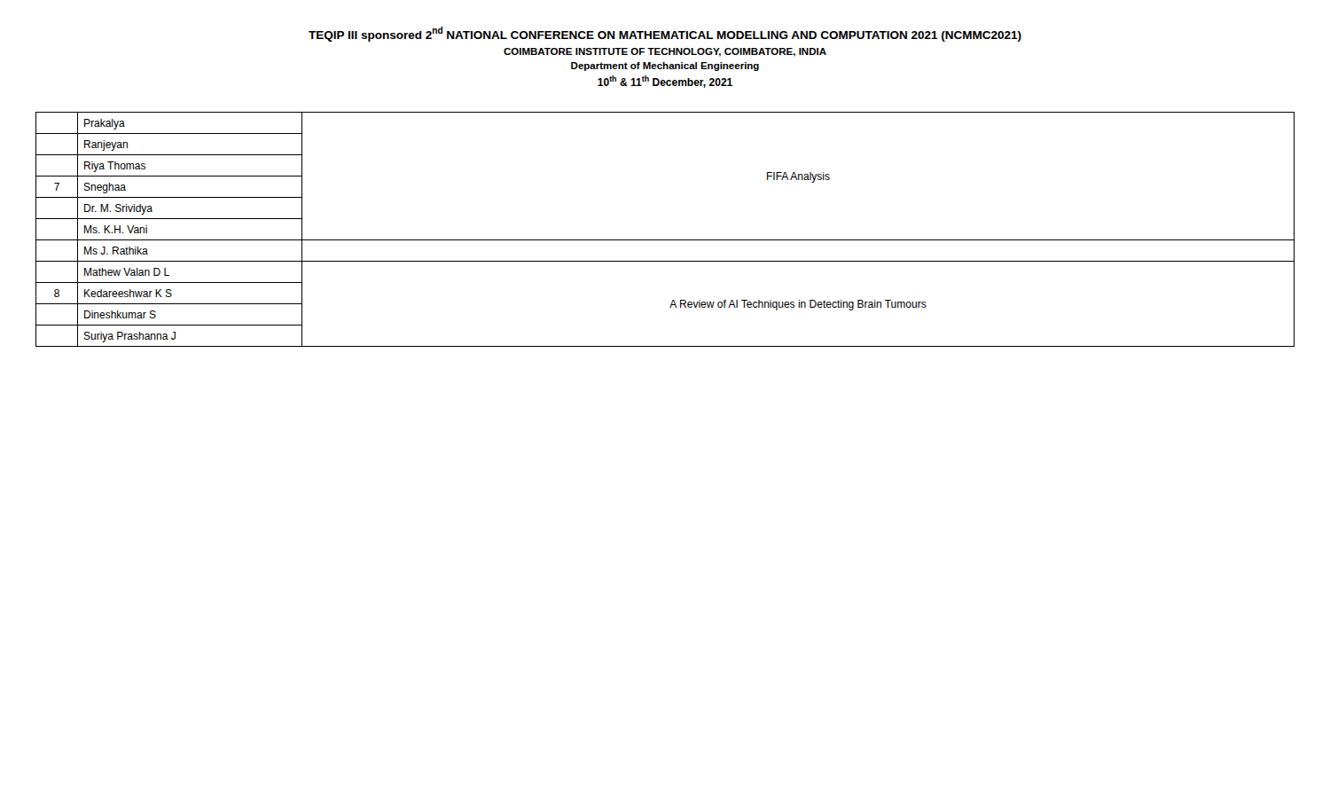TEQIP III sponsored 2nd NATIONAL CONFERENCE ON MATHEMATICAL MODELLING AND COMPUTATION 2021 (NCMMC2021)
COIMBATORE INSTITUTE OF TECHNOLOGY, COIMBATORE, INDIA
Department of Mechanical Engineering
10th & 11th December, 2021
| | Prakalya | FIFA Analysis |
| | Ranjeyan |
| | Riya Thomas |
| 7 | Sneghaa |
| | Dr. M. Srividya |
| | Ms. K.H. Vani |
| | Ms J. Rathika | |
| | Mathew Valan D L | A Review of AI Techniques in Detecting Brain Tumours |
| 8 | Kedareeshwar K S |
| | Dineshkumar S |
| | Suriya Prashanna J |